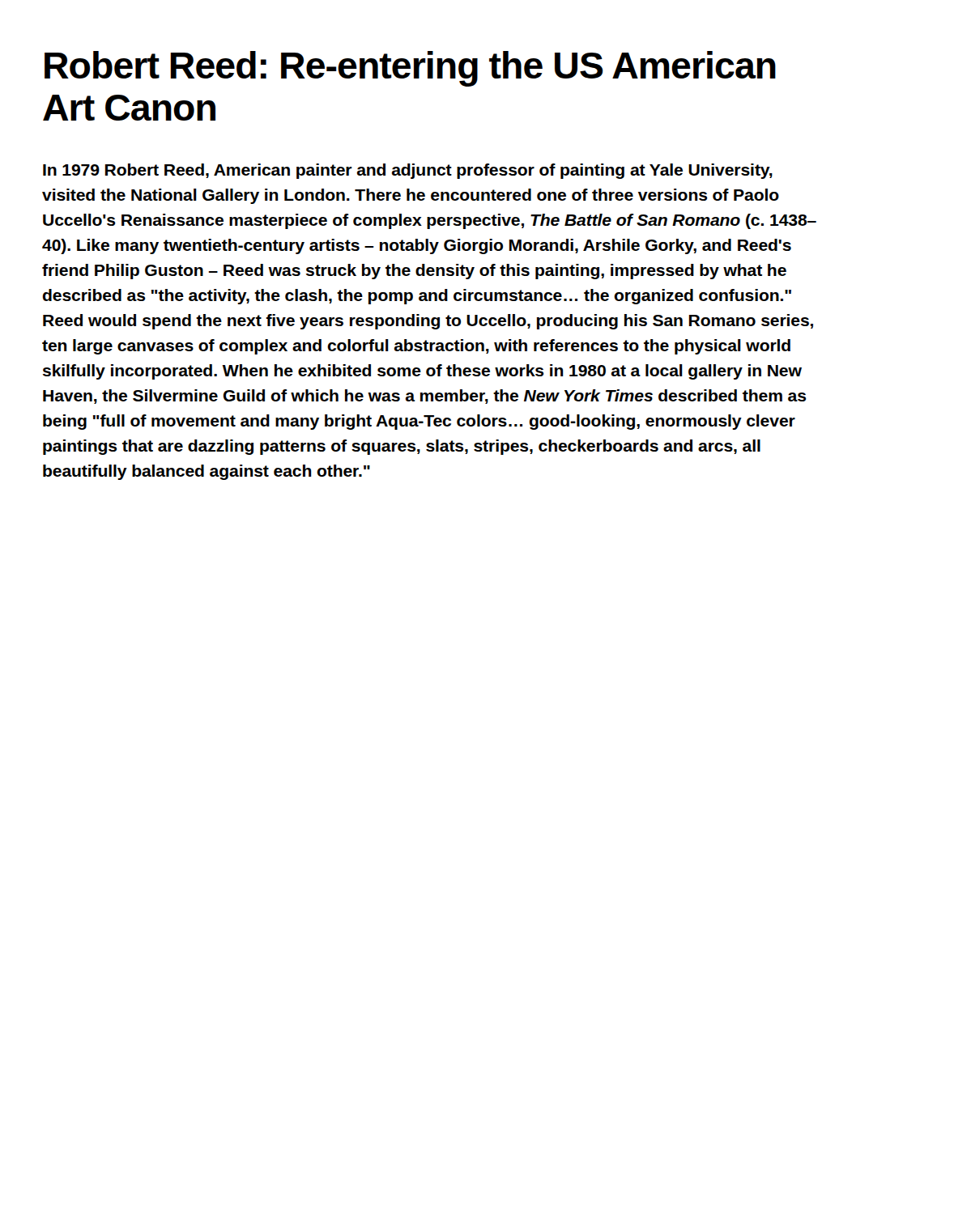Robert Reed: Re-entering the US American Art Canon
In 1979 Robert Reed, American painter and adjunct professor of painting at Yale University, visited the National Gallery in London. There he encountered one of three versions of Paolo Uccello's Renaissance masterpiece of complex perspective, The Battle of San Romano (c. 1438–40). Like many twentieth-century artists – notably Giorgio Morandi, Arshile Gorky, and Reed's friend Philip Guston – Reed was struck by the density of this painting, impressed by what he described as "the activity, the clash, the pomp and circumstance… the organized confusion." Reed would spend the next five years responding to Uccello, producing his San Romano series, ten large canvases of complex and colorful abstraction, with references to the physical world skilfully incorporated. When he exhibited some of these works in 1980 at a local gallery in New Haven, the Silvermine Guild of which he was a member, the New York Times described them as being "full of movement and many bright Aqua-Tec colors… good-looking, enormously clever paintings that are dazzling patterns of squares, slats, stripes, checkerboards and arcs, all beautifully balanced against each other."